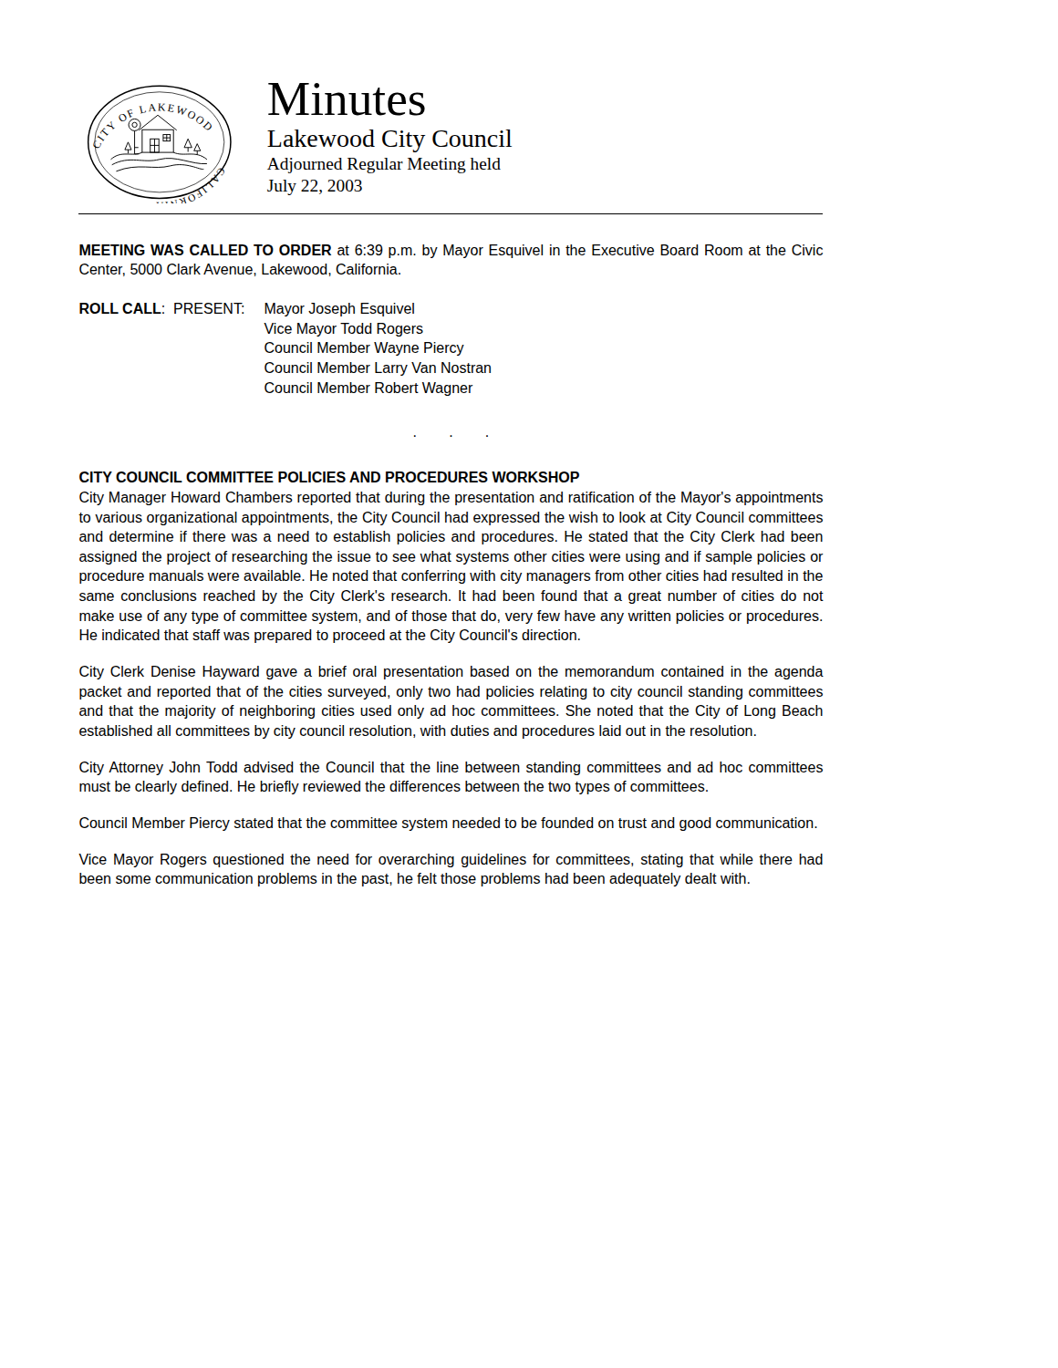CITY OF LAKEWOOD CALIFORNIA
Minutes
Lakewood City Council
Adjourned Regular Meeting held
July 22, 2003
MEETING WAS CALLED TO ORDER at 6:39 p.m. by Mayor Esquivel in the Executive Board Room at the Civic Center, 5000 Clark Avenue, Lakewood, California.
ROLL CALL: PRESENT:
Mayor Joseph Esquivel
Vice Mayor Todd Rogers
Council Member Wayne Piercy
Council Member Larry Van Nostran
Council Member Robert Wagner
...
City Council Committee Policies and Procedures Workshop
City Manager Howard Chambers reported that during the presentation and ratification of the Mayor's appointments to various organizational appointments, the City Council had expressed the wish to look at City Council committees and determine if there was a need to establish policies and procedures. He stated that the City Clerk had been assigned the project of researching the issue to see what systems other cities were using and if sample policies or procedure manuals were available. He noted that conferring with city managers from other cities had resulted in the same conclusions reached by the City Clerk's research. It had been found that a great number of cities do not make use of any type of committee system, and of those that do, very few have any written policies or procedures. He indicated that staff was prepared to proceed at the City Council's direction.
City Clerk Denise Hayward gave a brief oral presentation based on the memorandum contained in the agenda packet and reported that of the cities surveyed, only two had policies relating to city council standing committees and that the majority of neighboring cities used only ad hoc committees. She noted that the City of Long Beach established all committees by city council resolution, with duties and procedures laid out in the resolution.
City Attorney John Todd advised the Council that the line between standing committees and ad hoc committees must be clearly defined. He briefly reviewed the differences between the two types of committees.
Council Member Piercy stated that the committee system needed to be founded on trust and good communication.
Vice Mayor Rogers questioned the need for overarching guidelines for committees, stating that while there had been some communication problems in the past, he felt those problems had been adequately dealt with.